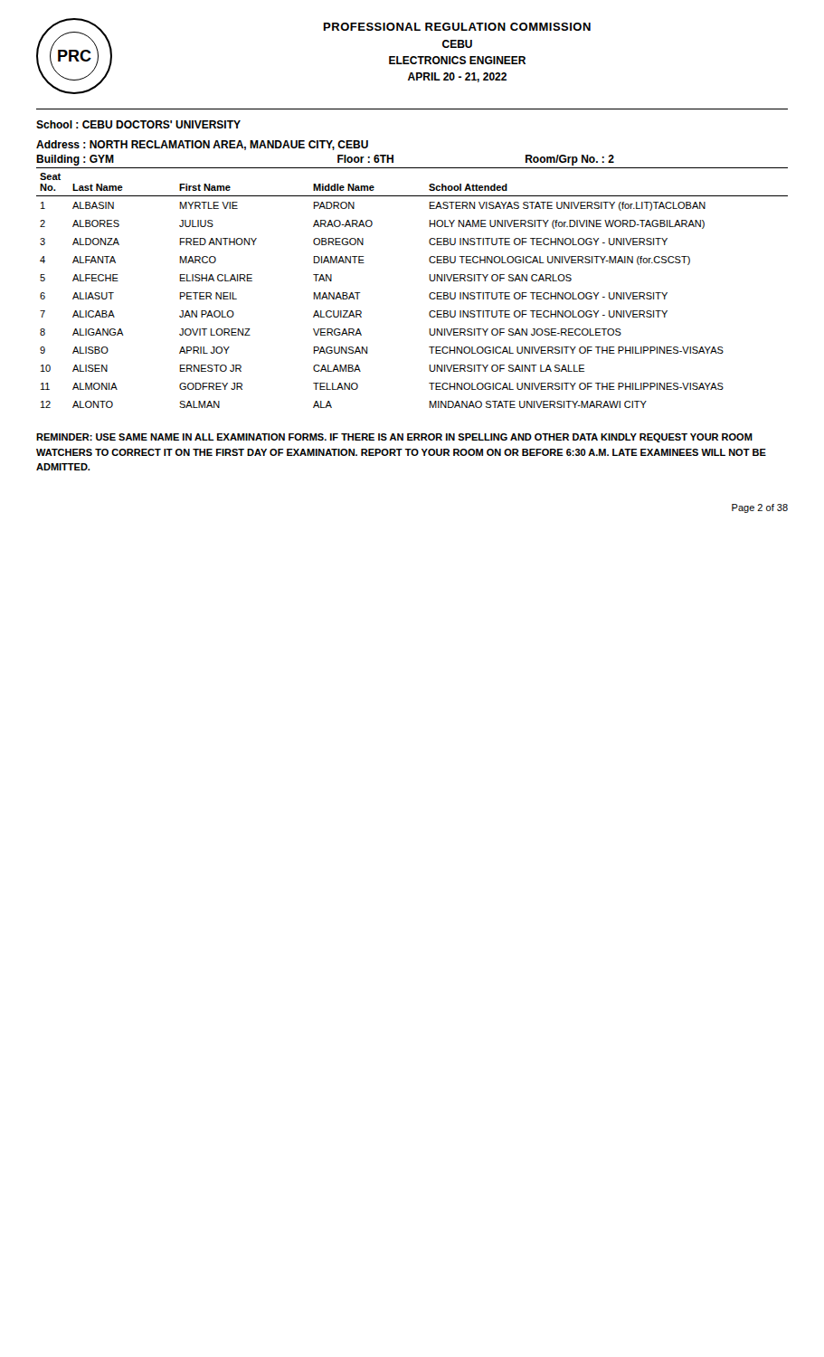PRC
PROFESSIONAL REGULATION COMMISSION
CEBU
ELECTRONICS ENGINEER
APRIL 20 - 21, 2022
School : CEBU DOCTORS' UNIVERSITY
Address : NORTH RECLAMATION AREA, MANDAUE CITY, CEBU
Building : GYM
Floor : 6TH
Room/Grp No. : 2
| Seat No. | Last Name | First Name | Middle Name | School Attended |
| --- | --- | --- | --- | --- |
| 1 | ALBASIN | MYRTLE VIE | PADRON | EASTERN VISAYAS STATE UNIVERSITY (for.LIT)TACLOBAN |
| 2 | ALBORES | JULIUS | ARAO-ARAO | HOLY NAME UNIVERSITY (for.DIVINE WORD-TAGBILARAN) |
| 3 | ALDONZA | FRED ANTHONY | OBREGON | CEBU INSTITUTE OF TECHNOLOGY - UNIVERSITY |
| 4 | ALFANTA | MARCO | DIAMANTE | CEBU TECHNOLOGICAL UNIVERSITY-MAIN (for.CSCST) |
| 5 | ALFECHE | ELISHA CLAIRE | TAN | UNIVERSITY OF SAN CARLOS |
| 6 | ALIASUT | PETER NEIL | MANABAT | CEBU INSTITUTE OF TECHNOLOGY - UNIVERSITY |
| 7 | ALICABA | JAN PAOLO | ALCUIZAR | CEBU INSTITUTE OF TECHNOLOGY - UNIVERSITY |
| 8 | ALIGANGA | JOVIT LORENZ | VERGARA | UNIVERSITY OF SAN JOSE-RECOLETOS |
| 9 | ALISBO | APRIL JOY | PAGUNSAN | TECHNOLOGICAL UNIVERSITY OF THE PHILIPPINES-VISAYAS |
| 10 | ALISEN | ERNESTO JR | CALAMBA | UNIVERSITY OF SAINT LA SALLE |
| 11 | ALMONIA | GODFREY JR | TELLANO | TECHNOLOGICAL UNIVERSITY OF THE PHILIPPINES-VISAYAS |
| 12 | ALONTO | SALMAN | ALA | MINDANAO STATE UNIVERSITY-MARAWI CITY |
REMINDER: USE SAME NAME IN ALL EXAMINATION FORMS. IF THERE IS AN ERROR IN SPELLING AND OTHER DATA KINDLY REQUEST YOUR ROOM WATCHERS TO CORRECT IT ON THE FIRST DAY OF EXAMINATION. REPORT TO YOUR ROOM ON OR BEFORE 6:30 A.M. LATE EXAMINEES WILL NOT BE ADMITTED.
Page 2 of 38